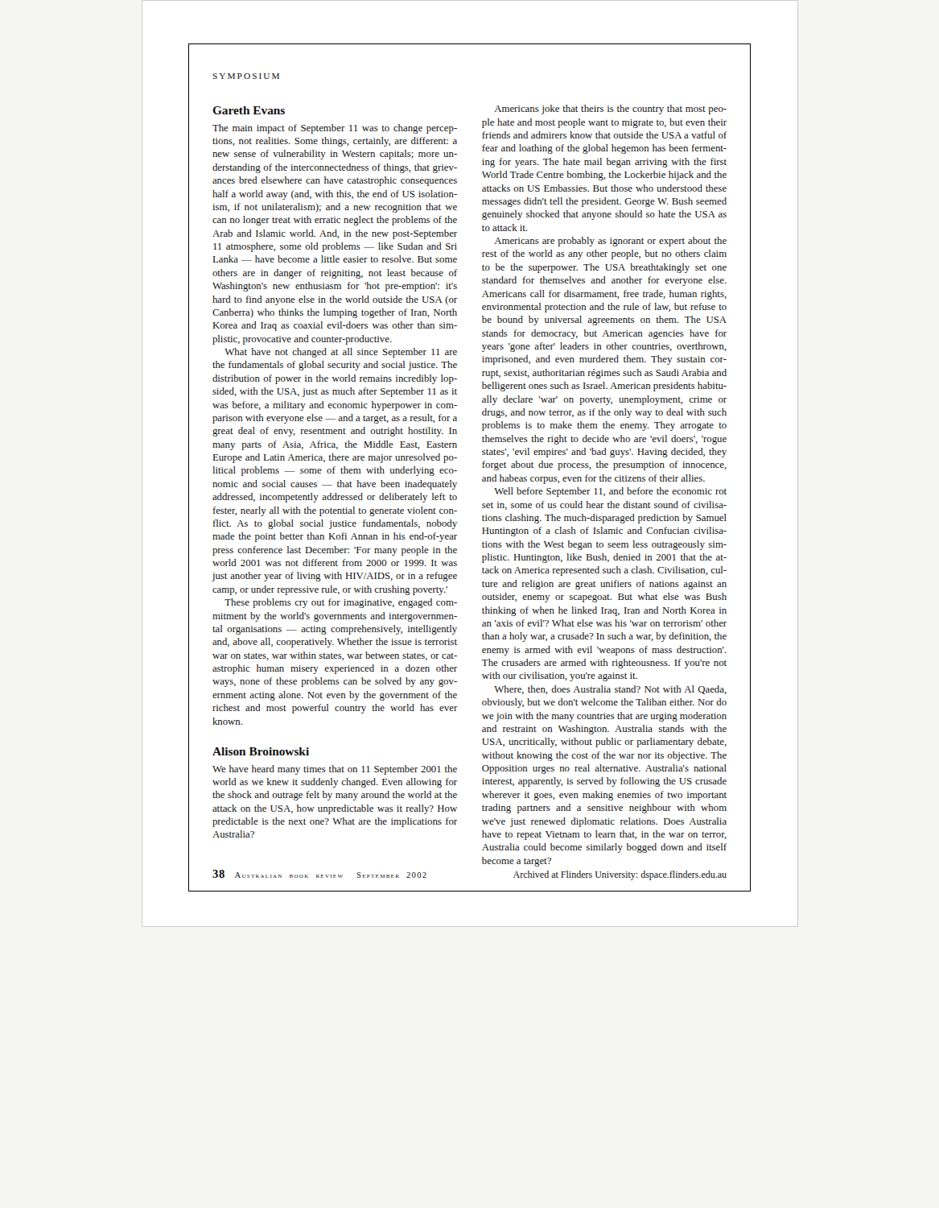Symposium
Gareth Evans
The main impact of September 11 was to change perceptions, not realities. Some things, certainly, are different: a new sense of vulnerability in Western capitals; more understanding of the interconnectedness of things, that grievances bred elsewhere can have catastrophic consequences half a world away (and, with this, the end of US isolationism, if not unilateralism); and a new recognition that we can no longer treat with erratic neglect the problems of the Arab and Islamic world. And, in the new post-September 11 atmosphere, some old problems — like Sudan and Sri Lanka — have become a little easier to resolve. But some others are in danger of reigniting, not least because of Washington's new enthusiasm for 'hot pre-emption': it's hard to find anyone else in the world outside the USA (or Canberra) who thinks the lumping together of Iran, North Korea and Iraq as coaxial evil-doers was other than simplistic, provocative and counter-productive.
What have not changed at all since September 11 are the fundamentals of global security and social justice. The distribution of power in the world remains incredibly lopsided, with the USA, just as much after September 11 as it was before, a military and economic hyperpower in comparison with everyone else — and a target, as a result, for a great deal of envy, resentment and outright hostility. In many parts of Asia, Africa, the Middle East, Eastern Europe and Latin America, there are major unresolved political problems — some of them with underlying economic and social causes — that have been inadequately addressed, incompetently addressed or deliberately left to fester, nearly all with the potential to generate violent conflict. As to global social justice fundamentals, nobody made the point better than Kofi Annan in his end-of-year press conference last December: 'For many people in the world 2001 was not different from 2000 or 1999. It was just another year of living with HIV/AIDS, or in a refugee camp, or under repressive rule, or with crushing poverty.'
These problems cry out for imaginative, engaged commitment by the world's governments and intergovernmental organisations — acting comprehensively, intelligently and, above all, cooperatively. Whether the issue is terrorist war on states, war within states, war between states, or catastrophic human misery experienced in a dozen other ways, none of these problems can be solved by any government acting alone. Not even by the government of the richest and most powerful country the world has ever known.
Alison Broinowski
We have heard many times that on 11 September 2001 the world as we knew it suddenly changed. Even allowing for the shock and outrage felt by many around the world at the attack on the USA, how unpredictable was it really? How predictable is the next one? What are the implications for Australia?
Americans joke that theirs is the country that most people hate and most people want to migrate to, but even their friends and admirers know that outside the USA a vatful of fear and loathing of the global hegemon has been fermenting for years. The hate mail began arriving with the first World Trade Centre bombing, the Lockerbie hijack and the attacks on US Embassies. But those who understood these messages didn't tell the president. George W. Bush seemed genuinely shocked that anyone should so hate the USA as to attack it.
Americans are probably as ignorant or expert about the rest of the world as any other people, but no others claim to be the superpower. The USA breathtakingly set one standard for themselves and another for everyone else. Americans call for disarmament, free trade, human rights, environmental protection and the rule of law, but refuse to be bound by universal agreements on them. The USA stands for democracy, but American agencies have for years 'gone after' leaders in other countries, overthrown, imprisoned, and even murdered them. They sustain corrupt, sexist, authoritarian régimes such as Saudi Arabia and belligerent ones such as Israel. American presidents habitually declare 'war' on poverty, unemployment, crime or drugs, and now terror, as if the only way to deal with such problems is to make them the enemy. They arrogate to themselves the right to decide who are 'evil doers', 'rogue states', 'evil empires' and 'bad guys'. Having decided, they forget about due process, the presumption of innocence, and habeas corpus, even for the citizens of their allies.
Well before September 11, and before the economic rot set in, some of us could hear the distant sound of civilisations clashing. The much-disparaged prediction by Samuel Huntington of a clash of Islamic and Confucian civilisations with the West began to seem less outrageously simplistic. Huntington, like Bush, denied in 2001 that the attack on America represented such a clash. Civilisation, culture and religion are great unifiers of nations against an outsider, enemy or scapegoat. But what else was Bush thinking of when he linked Iraq, Iran and North Korea in an 'axis of evil'? What else was his 'war on terrorism' other than a holy war, a crusade? In such a war, by definition, the enemy is armed with evil 'weapons of mass destruction'. The crusaders are armed with righteousness. If you're not with our civilisation, you're against it.
Where, then, does Australia stand? Not with Al Qaeda, obviously, but we don't welcome the Taliban either. Nor do we join with the many countries that are urging moderation and restraint on Washington. Australia stands with the USA, uncritically, without public or parliamentary debate, without knowing the cost of the war nor its objective. The Opposition urges no real alternative. Australia's national interest, apparently, is served by following the US crusade wherever it goes, even making enemies of two important trading partners and a sensitive neighbour with whom we've just renewed diplomatic relations. Does Australia have to repeat Vietnam to learn that, in the war on terror, Australia could become similarly bogged down and itself become a target?
38 Australian book review September 2002
Archived at Flinders University: dspace.flinders.edu.au